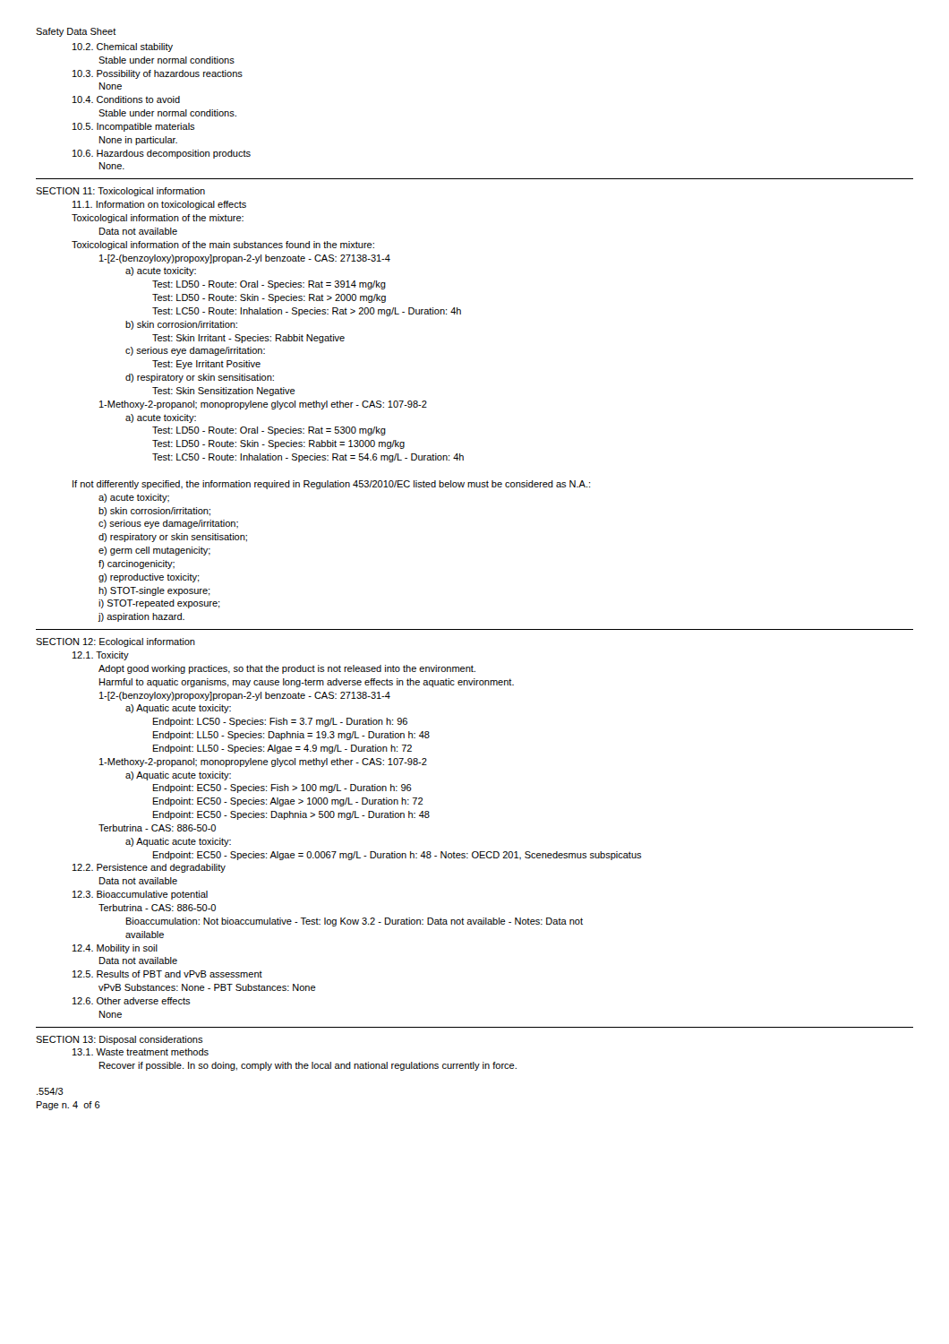Safety Data Sheet
10.2. Chemical stability
Stable under normal conditions
10.3. Possibility of hazardous reactions
None
10.4. Conditions to avoid
Stable under normal conditions.
10.5. Incompatible materials
None in particular.
10.6. Hazardous decomposition products
None.
SECTION 11: Toxicological information
11.1. Information on toxicological effects
Toxicological information of the mixture:
Data not available
Toxicological information of the main substances found in the mixture:
1-[2-(benzoyloxy)propoxy]propan-2-yl benzoate - CAS: 27138-31-4
a) acute toxicity:
Test: LD50 - Route: Oral - Species: Rat = 3914 mg/kg
Test: LD50 - Route: Skin - Species: Rat > 2000 mg/kg
Test: LC50 - Route: Inhalation - Species: Rat > 200 mg/L - Duration: 4h
b) skin corrosion/irritation:
Test: Skin Irritant - Species: Rabbit Negative
c) serious eye damage/irritation:
Test: Eye Irritant Positive
d) respiratory or skin sensitisation:
Test: Skin Sensitization Negative
1-Methoxy-2-propanol; monopropylene glycol methyl ether - CAS: 107-98-2
a) acute toxicity:
Test: LD50 - Route: Oral - Species: Rat = 5300 mg/kg
Test: LD50 - Route: Skin - Species: Rabbit = 13000 mg/kg
Test: LC50 - Route: Inhalation - Species: Rat = 54.6 mg/L - Duration: 4h
If not differently specified, the information required in Regulation 453/2010/EC listed below must be considered as N.A.:
a) acute toxicity;
b) skin corrosion/irritation;
c) serious eye damage/irritation;
d) respiratory or skin sensitisation;
e) germ cell mutagenicity;
f) carcinogenicity;
g) reproductive toxicity;
h) STOT-single exposure;
i) STOT-repeated exposure;
j) aspiration hazard.
SECTION 12: Ecological information
12.1. Toxicity
Adopt good working practices, so that the product is not released into the environment.
Harmful to aquatic organisms, may cause long-term adverse effects in the aquatic environment.
1-[2-(benzoyloxy)propoxy]propan-2-yl benzoate - CAS: 27138-31-4
a) Aquatic acute toxicity:
Endpoint: LC50 - Species: Fish = 3.7 mg/L - Duration h: 96
Endpoint: LL50 - Species: Daphnia = 19.3 mg/L - Duration h: 48
Endpoint: LL50 - Species: Algae = 4.9 mg/L - Duration h: 72
1-Methoxy-2-propanol; monopropylene glycol methyl ether - CAS: 107-98-2
a) Aquatic acute toxicity:
Endpoint: EC50 - Species: Fish > 100 mg/L - Duration h: 96
Endpoint: EC50 - Species: Algae > 1000 mg/L - Duration h: 72
Endpoint: EC50 - Species: Daphnia > 500 mg/L - Duration h: 48
Terbutrina - CAS: 886-50-0
a) Aquatic acute toxicity:
Endpoint: EC50 - Species: Algae = 0.0067 mg/L - Duration h: 48 - Notes: OECD 201, Scenedesmus subspicatus
12.2. Persistence and degradability
Data not available
12.3. Bioaccumulative potential
Terbutrina - CAS: 886-50-0
Bioaccumulation: Not bioaccumulative - Test: log Kow 3.2 - Duration: Data not available - Notes: Data not
available
12.4. Mobility in soil
Data not available
12.5. Results of PBT and vPvB assessment
vPvB Substances: None - PBT Substances: None
12.6. Other adverse effects
None
SECTION 13: Disposal considerations
13.1. Waste treatment methods
Recover if possible. In so doing, comply with the local and national regulations currently in force.
.554/3
Page n. 4 of 6